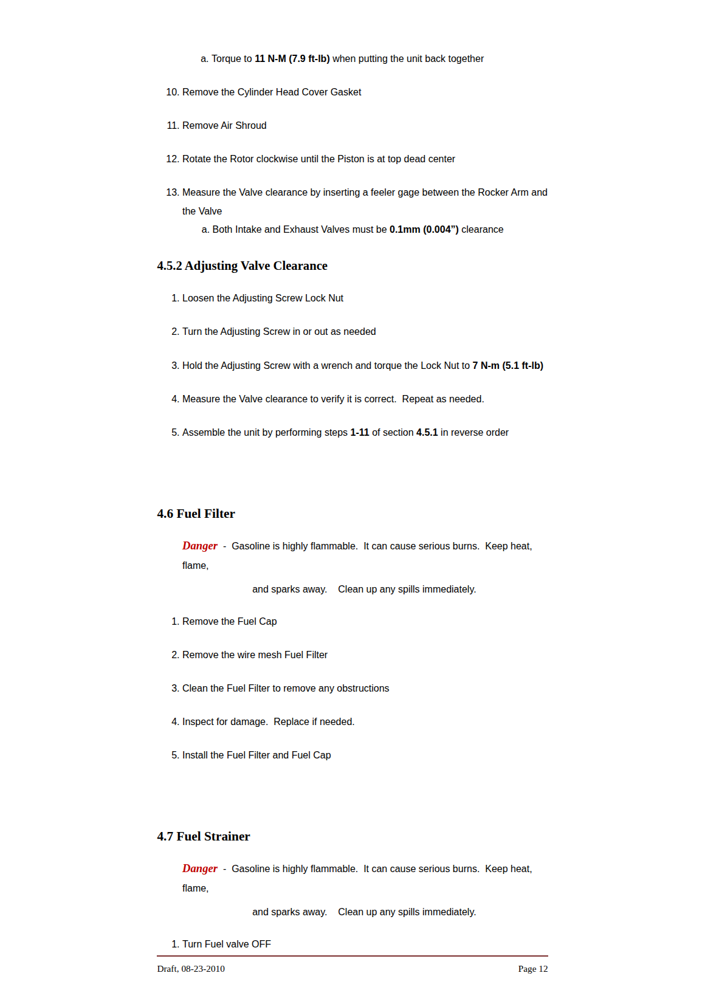Torque to 11 N-M (7.9 ft-lb) when putting the unit back together
Remove the Cylinder Head Cover Gasket
Remove Air Shroud
Rotate the Rotor clockwise until the Piston is at top dead center
Measure the Valve clearance by inserting a feeler gage between the Rocker Arm and the Valve
Both Intake and Exhaust Valves must be 0.1mm (0.004”) clearance
4.5.2 Adjusting Valve Clearance
Loosen the Adjusting Screw Lock Nut
Turn the Adjusting Screw in or out as needed
Hold the Adjusting Screw with a wrench and torque the Lock Nut to 7 N-m (5.1 ft-lb)
Measure the Valve clearance to verify it is correct. Repeat as needed.
Assemble the unit by performing steps 1-11 of section 4.5.1 in reverse order
4.6 Fuel Filter
Danger - Gasoline is highly flammable. It can cause serious burns. Keep heat, flame, and sparks away. Clean up any spills immediately.
Remove the Fuel Cap
Remove the wire mesh Fuel Filter
Clean the Fuel Filter to remove any obstructions
Inspect for damage. Replace if needed.
Install the Fuel Filter and Fuel Cap
4.7 Fuel Strainer
Danger - Gasoline is highly flammable. It can cause serious burns. Keep heat, flame, and sparks away. Clean up any spills immediately.
Turn Fuel valve OFF
Draft, 08-23-2010 Page 12